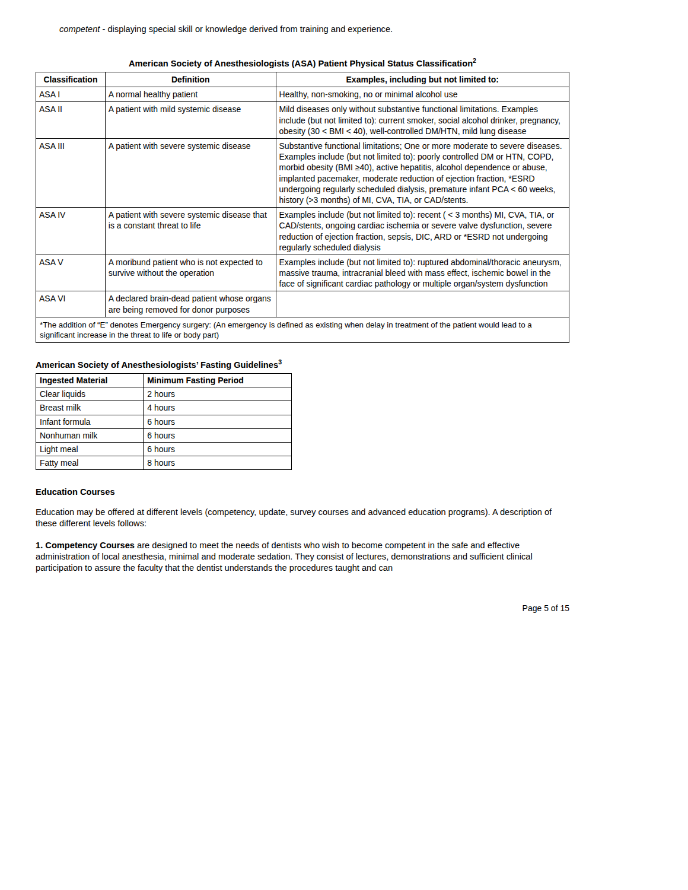competent - displaying special skill or knowledge derived from training and experience.
American Society of Anesthesiologists (ASA) Patient Physical Status Classification2
| Classification | Definition | Examples, including but not limited to: |
| --- | --- | --- |
| ASA I | A normal healthy patient | Healthy, non-smoking, no or minimal alcohol use |
| ASA II | A patient with mild systemic disease | Mild diseases only without substantive functional limitations. Examples include (but not limited to): current smoker, social alcohol drinker, pregnancy, obesity (30 < BMI < 40), well-controlled DM/HTN, mild lung disease |
| ASA III | A patient with severe systemic disease | Substantive functional limitations; One or more moderate to severe diseases. Examples include (but not limited to): poorly controlled DM or HTN, COPD, morbid obesity (BMI ≥40), active hepatitis, alcohol dependence or abuse, implanted pacemaker, moderate reduction of ejection fraction, *ESRD undergoing regularly scheduled dialysis, premature infant PCA < 60 weeks, history (>3 months) of MI, CVA, TIA, or CAD/stents. |
| ASA IV | A patient with severe systemic disease that is a constant threat to life | Examples include (but not limited to): recent ( < 3 months) MI, CVA, TIA, or CAD/stents, ongoing cardiac ischemia or severe valve dysfunction, severe reduction of ejection fraction, sepsis, DIC, ARD or *ESRD not undergoing regularly scheduled dialysis |
| ASA V | A moribund patient who is not expected to survive without the operation | Examples include (but not limited to): ruptured abdominal/thoracic aneurysm, massive trauma, intracranial bleed with mass effect, ischemic bowel in the face of significant cardiac pathology or multiple organ/system dysfunction |
| ASA VI | A declared brain-dead patient whose organs are being removed for donor purposes | |
| *The addition of “E” denotes Emergency surgery: (An emergency is defined as existing when delay in treatment of the patient would lead to a significant increase in the threat to life or body part) |
American Society of Anesthesiologists’ Fasting Guidelines3
| Ingested Material | Minimum Fasting Period |
| --- | --- |
| Clear liquids | 2 hours |
| Breast milk | 4 hours |
| Infant formula | 6 hours |
| Nonhuman milk | 6 hours |
| Light meal | 6 hours |
| Fatty meal | 8 hours |
Education Courses
Education may be offered at different levels (competency, update, survey courses and advanced education programs). A description of these different levels follows:
1. Competency Courses are designed to meet the needs of dentists who wish to become competent in the safe and effective administration of local anesthesia, minimal and moderate sedation. They consist of lectures, demonstrations and sufficient clinical participation to assure the faculty that the dentist understands the procedures taught and can
Page 5 of 15